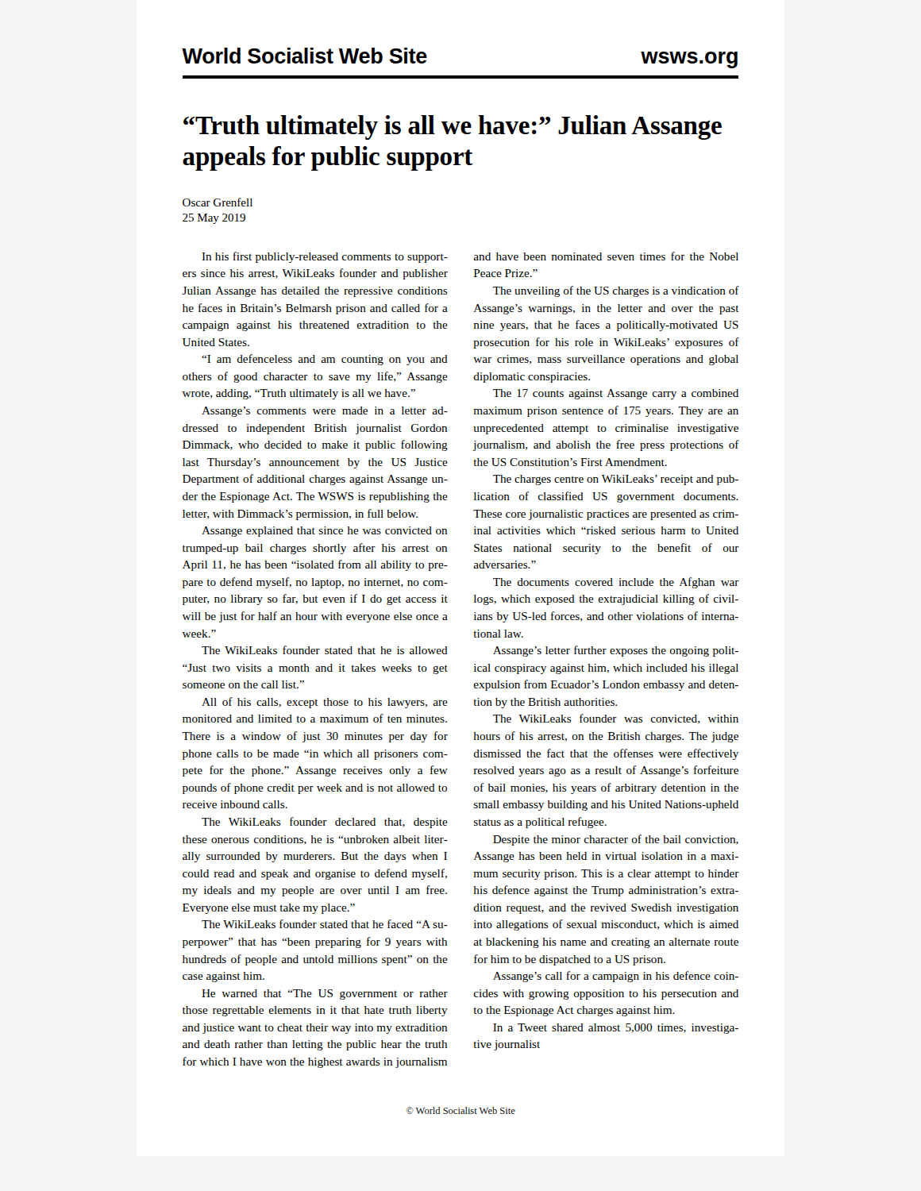World Socialist Web Site
wsws.org
“Truth ultimately is all we have:” Julian Assange appeals for public support
Oscar Grenfell 25 May 2019
In his first publicly-released comments to supporters since his arrest, WikiLeaks founder and publisher Julian Assange has detailed the repressive conditions he faces in Britain’s Belmarsh prison and called for a campaign against his threatened extradition to the United States.
“I am defenceless and am counting on you and others of good character to save my life,” Assange wrote, adding, “Truth ultimately is all we have.”
Assange’s comments were made in a letter addressed to independent British journalist Gordon Dimmack, who decided to make it public following last Thursday’s announcement by the US Justice Department of additional charges against Assange under the Espionage Act. The WSWS is republishing the letter, with Dimmack’s permission, in full below.
Assange explained that since he was convicted on trumped-up bail charges shortly after his arrest on April 11, he has been “isolated from all ability to prepare to defend myself, no laptop, no internet, no computer, no library so far, but even if I do get access it will be just for half an hour with everyone else once a week.”
The WikiLeaks founder stated that he is allowed “Just two visits a month and it takes weeks to get someone on the call list.”
All of his calls, except those to his lawyers, are monitored and limited to a maximum of ten minutes. There is a window of just 30 minutes per day for phone calls to be made “in which all prisoners compete for the phone.” Assange receives only a few pounds of phone credit per week and is not allowed to receive inbound calls.
The WikiLeaks founder declared that, despite these onerous conditions, he is “unbroken albeit literally surrounded by murderers. But the days when I could read and speak and organise to defend myself, my ideals and my people are over until I am free. Everyone else must take my place.”
The WikiLeaks founder stated that he faced “A superpower” that has “been preparing for 9 years with hundreds of people and untold millions spent” on the case against him.
He warned that “The US government or rather those regrettable elements in it that hate truth liberty and justice want to cheat their way into my extradition and death rather than letting the public hear the truth for which I have won the highest awards in journalism and have been nominated seven times for the Nobel Peace Prize.”
The unveiling of the US charges is a vindication of Assange’s warnings, in the letter and over the past nine years, that he faces a politically-motivated US prosecution for his role in WikiLeaks’ exposures of war crimes, mass surveillance operations and global diplomatic conspiracies.
The 17 counts against Assange carry a combined maximum prison sentence of 175 years. They are an unprecedented attempt to criminalise investigative journalism, and abolish the free press protections of the US Constitution’s First Amendment.
The charges centre on WikiLeaks’ receipt and publication of classified US government documents. These core journalistic practices are presented as criminal activities which “risked serious harm to United States national security to the benefit of our adversaries.”
The documents covered include the Afghan war logs, which exposed the extrajudicial killing of civilians by US-led forces, and other violations of international law.
Assange’s letter further exposes the ongoing political conspiracy against him, which included his illegal expulsion from Ecuador’s London embassy and detention by the British authorities.
The WikiLeaks founder was convicted, within hours of his arrest, on the British charges. The judge dismissed the fact that the offenses were effectively resolved years ago as a result of Assange’s forfeiture of bail monies, his years of arbitrary detention in the small embassy building and his United Nations-upheld status as a political refugee.
Despite the minor character of the bail conviction, Assange has been held in virtual isolation in a maximum security prison. This is a clear attempt to hinder his defence against the Trump administration’s extradition request, and the revived Swedish investigation into allegations of sexual misconduct, which is aimed at blackening his name and creating an alternate route for him to be dispatched to a US prison.
Assange’s call for a campaign in his defence coincides with growing opposition to his persecution and to the Espionage Act charges against him.
In a Tweet shared almost 5,000 times, investigative journalist
© World Socialist Web Site